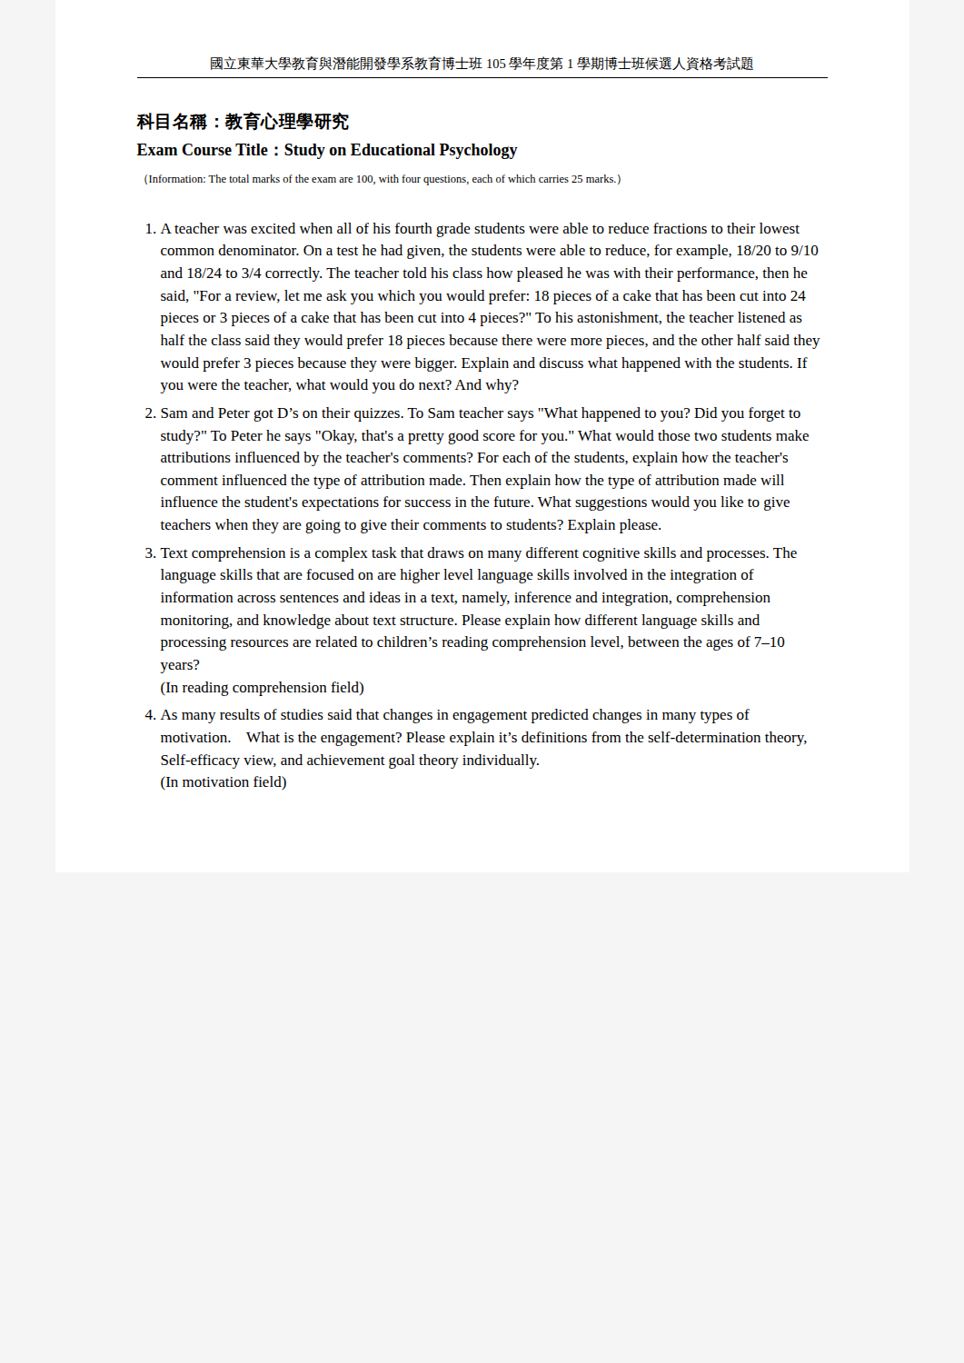國立東華大學教育與潛能開發學系教育博士班 105 學年度第 1 學期博士班候選人資格考試題
科目名稱：教育心理學研究
Exam Course Title：Study on Educational Psychology
（Information: The total marks of the exam are 100, with four questions, each of which carries 25 marks.）
A teacher was excited when all of his fourth grade students were able to reduce fractions to their lowest common denominator. On a test he had given, the students were able to reduce, for example, 18/20 to 9/10 and 18/24 to 3/4 correctly. The teacher told his class how pleased he was with their performance, then he said, "For a review, let me ask you which you would prefer: 18 pieces of a cake that has been cut into 24 pieces or 3 pieces of a cake that has been cut into 4 pieces?" To his astonishment, the teacher listened as half the class said they would prefer 18 pieces because there were more pieces, and the other half said they would prefer 3 pieces because they were bigger. Explain and discuss what happened with the students. If you were the teacher, what would you do next? And why?
Sam and Peter got D’s on their quizzes. To Sam teacher says "What happened to you? Did you forget to study?" To Peter he says "Okay, that's a pretty good score for you." What would those two students make attributions influenced by the teacher's comments? For each of the students, explain how the teacher's comment influenced the type of attribution made. Then explain how the type of attribution made will influence the student's expectations for success in the future. What suggestions would you like to give teachers when they are going to give their comments to students? Explain please.
Text comprehension is a complex task that draws on many different cognitive skills and processes. The language skills that are focused on are higher level language skills involved in the integration of information across sentences and ideas in a text, namely, inference and integration, comprehension monitoring, and knowledge about text structure. Please explain how different language skills and processing resources are related to children’s reading comprehension level, between the ages of 7–10 years? (In reading comprehension field)
As many results of studies said that changes in engagement predicted changes in many types of motivation. What is the engagement? Please explain it’s definitions from the self-determination theory, Self-efficacy view, and achievement goal theory individually. (In motivation field)